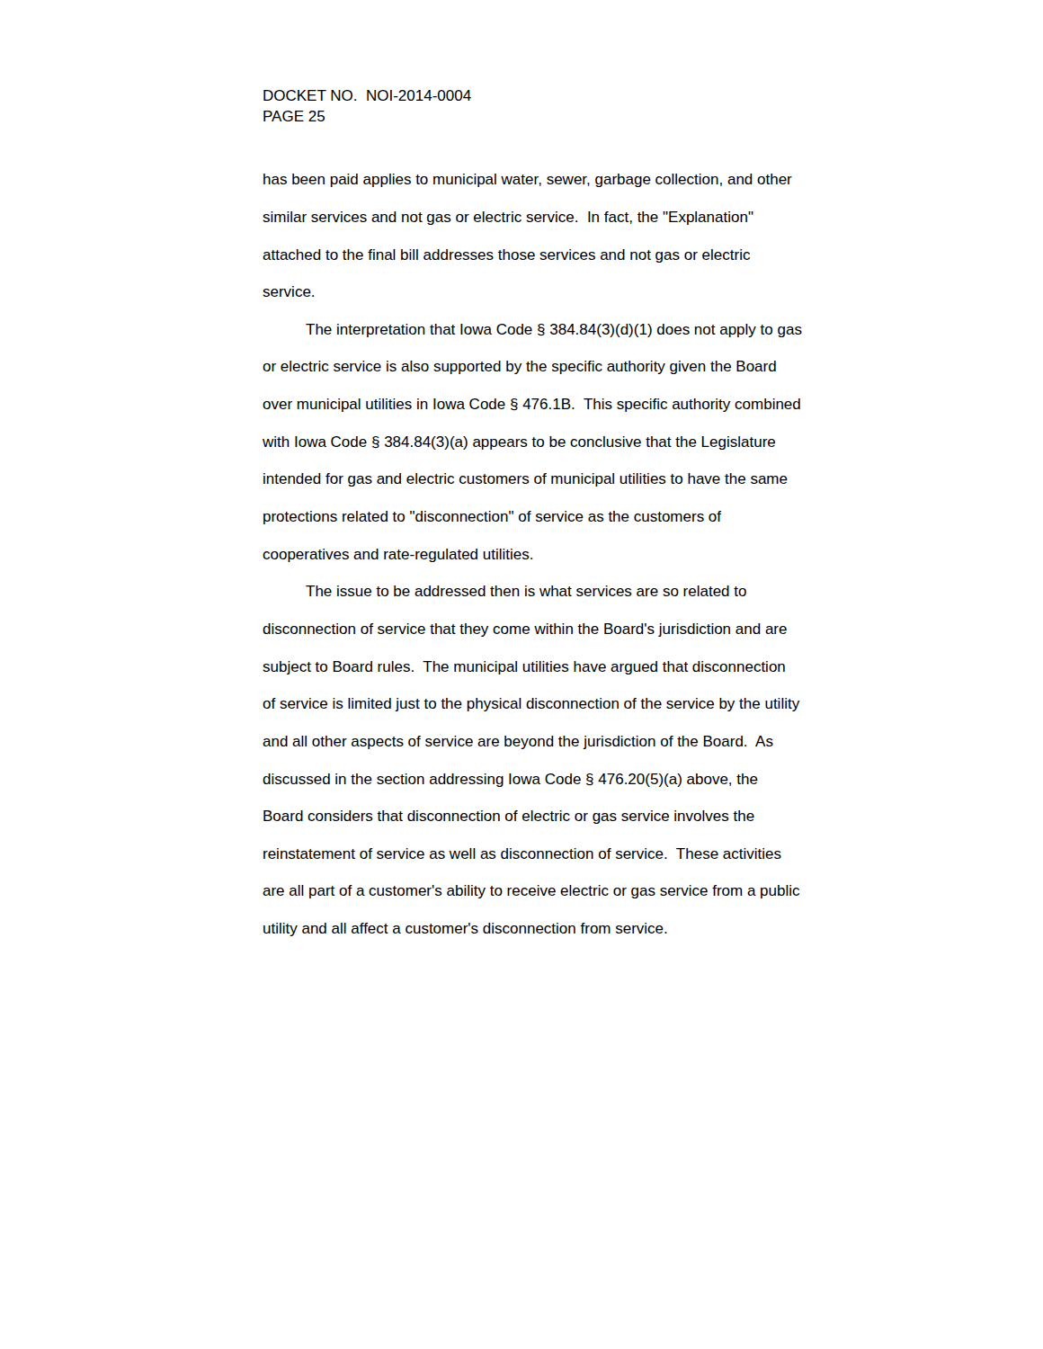DOCKET NO. NOI-2014-0004
PAGE 25
has been paid applies to municipal water, sewer, garbage collection, and other similar services and not gas or electric service. In fact, the "Explanation" attached to the final bill addresses those services and not gas or electric service.
The interpretation that Iowa Code § 384.84(3)(d)(1) does not apply to gas or electric service is also supported by the specific authority given the Board over municipal utilities in Iowa Code § 476.1B. This specific authority combined with Iowa Code § 384.84(3)(a) appears to be conclusive that the Legislature intended for gas and electric customers of municipal utilities to have the same protections related to "disconnection" of service as the customers of cooperatives and rate-regulated utilities.
The issue to be addressed then is what services are so related to disconnection of service that they come within the Board's jurisdiction and are subject to Board rules. The municipal utilities have argued that disconnection of service is limited just to the physical disconnection of the service by the utility and all other aspects of service are beyond the jurisdiction of the Board. As discussed in the section addressing Iowa Code § 476.20(5)(a) above, the Board considers that disconnection of electric or gas service involves the reinstatement of service as well as disconnection of service. These activities are all part of a customer's ability to receive electric or gas service from a public utility and all affect a customer's disconnection from service.